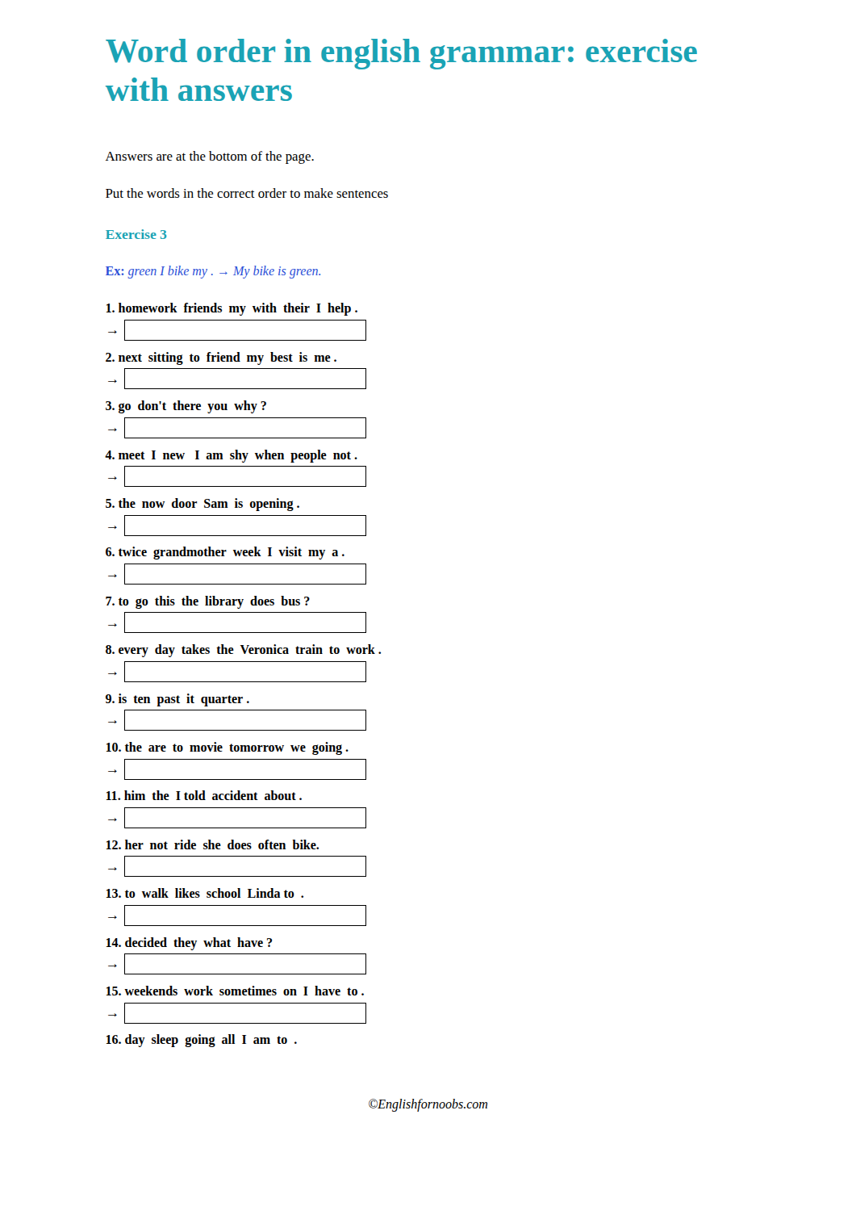Word order in english grammar: exercise with answers
Answers are at the bottom of the page.
Put the words in the correct order to make sentences
Exercise 3
Ex: green I bike my . → My bike is green.
homework friends my with their I help .
→
next sitting to friend my best is me .
→
go don't there you why ?
→
meet I new I am shy when people not .
→
the now door Sam is opening .
→
twice grandmother week I visit my a .
→
to go this the library does bus ?
→
every day takes the Veronica train to work .
→
is ten past it quarter .
→
the are to movie tomorrow we going .
→
him the I told accident about .
→
her not ride she does often bike.
→
to walk likes school Linda to .
→
decided they what have ?
→
weekends work sometimes on I have to .
→
day sleep going all I am to .
©Englishfornoobs.com